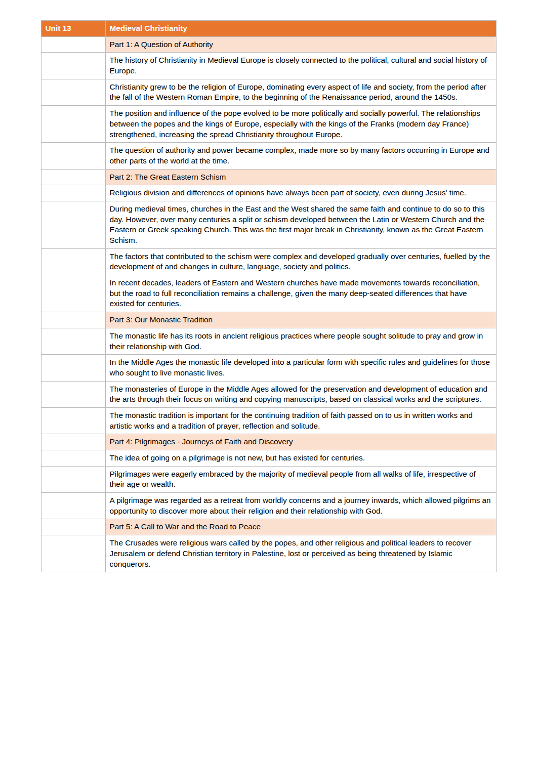| Unit 13 | Medieval Christianity |
| --- | --- |
| | Part 1: A Question of Authority |
| | The history of Christianity in Medieval Europe is closely connected to the political, cultural and social history of Europe. |
| | Christianity grew to be the religion of Europe, dominating every aspect of life and society, from the period after the fall of the Western Roman Empire, to the beginning of the Renaissance period, around the 1450s. |
| | The position and influence of the pope evolved to be more politically and socially powerful. The relationships between the popes and the kings of Europe, especially with the kings of the Franks (modern day France) strengthened, increasing the spread Christianity throughout Europe. |
| | The question of authority and power became complex, made more so by many factors occurring in Europe and other parts of the world at the time. |
| | Part 2: The Great Eastern Schism |
| | Religious division and differences of opinions have always been part of society, even during Jesus' time. |
| | During medieval times, churches in the East and the West shared the same faith and continue to do so to this day. However, over many centuries a split or schism developed between the Latin or Western Church and the Eastern or Greek speaking Church. This was the first major break in Christianity, known as the Great Eastern Schism. |
| | The factors that contributed to the schism were complex and developed gradually over centuries, fuelled by the development of and changes in culture, language, society and politics. |
| | In recent decades, leaders of Eastern and Western churches have made movements towards reconciliation, but the road to full reconciliation remains a challenge, given the many deep-seated differences that have existed for centuries. |
| | Part 3: Our Monastic Tradition |
| | The monastic life has its roots in ancient religious practices where people sought solitude to pray and grow in their relationship with God. |
| | In the Middle Ages the monastic life developed into a particular form with specific rules and guidelines for those who sought to live monastic lives. |
| | The monasteries of Europe in the Middle Ages allowed for the preservation and development of education and the arts through their focus on writing and copying manuscripts, based on classical works and the scriptures. |
| | The monastic tradition is important for the continuing tradition of faith passed on to us in written works and artistic works and a tradition of prayer, reflection and solitude. |
| | Part 4: Pilgrimages - Journeys of Faith and Discovery |
| | The idea of going on a pilgrimage is not new, but has existed for centuries. |
| | Pilgrimages were eagerly embraced by the majority of medieval people from all walks of life, irrespective of their age or wealth. |
| | A pilgrimage was regarded as a retreat from worldly concerns and a journey inwards, which allowed pilgrims an opportunity to discover more about their religion and their relationship with God. |
| | Part 5: A Call to War and the Road to Peace |
| | The Crusades were religious wars called by the popes, and other religious and political leaders to recover Jerusalem or defend Christian territory in Palestine, lost or perceived as being threatened by Islamic conquerors. |